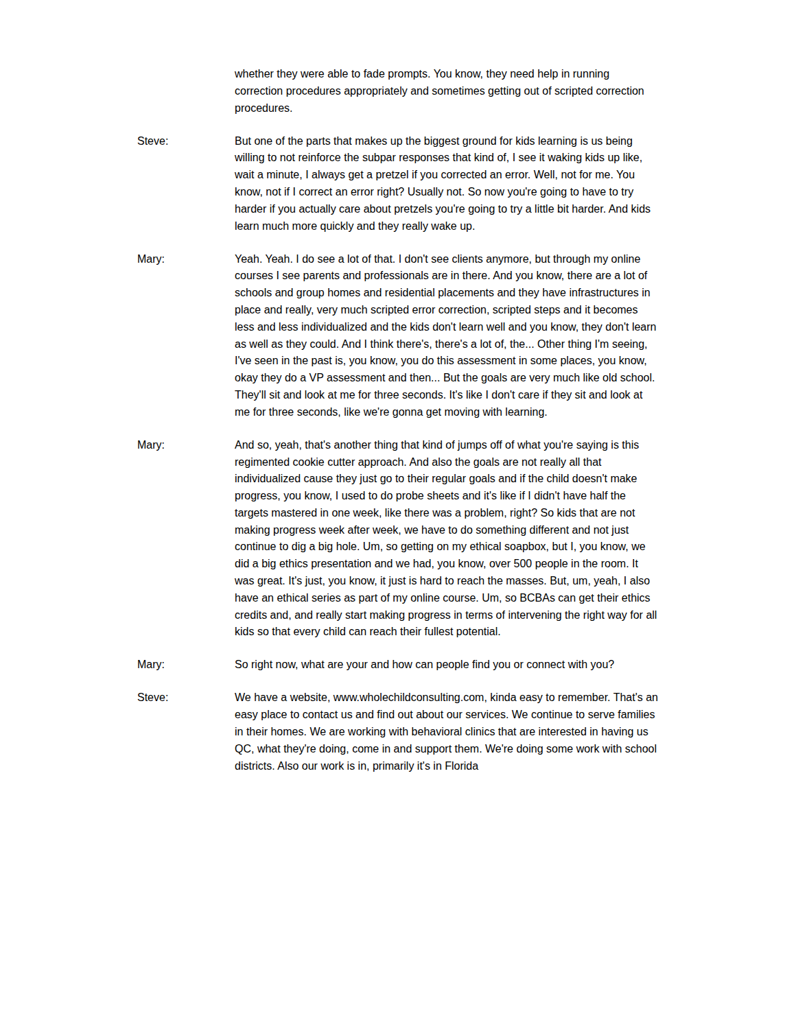whether they were able to fade prompts. You know, they need help in running correction procedures appropriately and sometimes getting out of scripted correction procedures.
Steve:
But one of the parts that makes up the biggest ground for kids learning is us being willing to not reinforce the subpar responses that kind of, I see it waking kids up like, wait a minute, I always get a pretzel if you corrected an error. Well, not for me. You know, not if I correct an error right? Usually not. So now you're going to have to try harder if you actually care about pretzels you're going to try a little bit harder. And kids learn much more quickly and they really wake up.
Mary:
Yeah. Yeah. I do see a lot of that. I don't see clients anymore, but through my online courses I see parents and professionals are in there. And you know, there are a lot of schools and group homes and residential placements and they have infrastructures in place and really, very much scripted error correction, scripted steps and it becomes less and less individualized and the kids don't learn well and you know, they don't learn as well as they could. And I think there's, there's a lot of, the... Other thing I'm seeing, I've seen in the past is, you know, you do this assessment in some places, you know, okay they do a VP assessment and then... But the goals are very much like old school. They'll sit and look at me for three seconds. It's like I don't care if they sit and look at me for three seconds, like we're gonna get moving with learning.
Mary:
And so, yeah, that's another thing that kind of jumps off of what you're saying is this regimented cookie cutter approach. And also the goals are not really all that individualized cause they just go to their regular goals and if the child doesn't make progress, you know, I used to do probe sheets and it's like if I didn't have half the targets mastered in one week, like there was a problem, right? So kids that are not making progress week after week, we have to do something different and not just continue to dig a big hole. Um, so getting on my ethical soapbox, but I, you know, we did a big ethics presentation and we had, you know, over 500 people in the room. It was great. It's just, you know, it just is hard to reach the masses. But, um, yeah, I also have an ethical series as part of my online course. Um, so BCBAs can get their ethics credits and, and really start making progress in terms of intervening the right way for all kids so that every child can reach their fullest potential.
Mary:
So right now, what are your and how can people find you or connect with you?
Steve:
We have a website, www.wholechildconsulting.com, kinda easy to remember. That's an easy place to contact us and find out about our services. We continue to serve families in their homes. We are working with behavioral clinics that are interested in having us QC, what they're doing, come in and support them. We're doing some work with school districts. Also our work is in, primarily it's in Florida